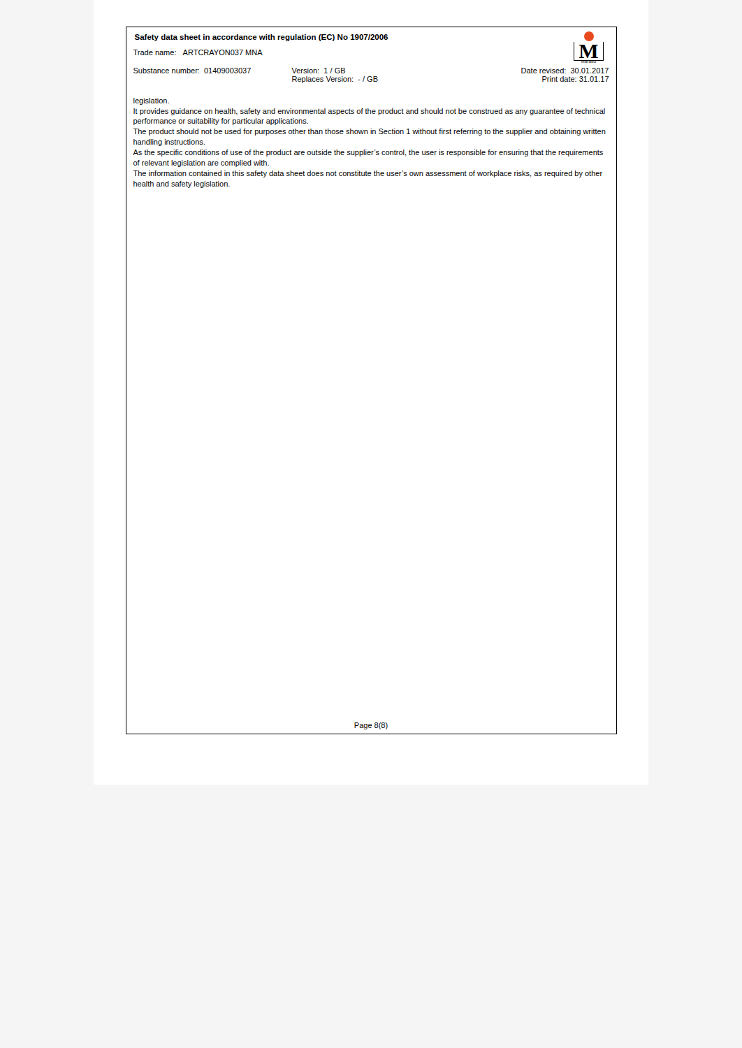M
Marabu
Safety data sheet in accordance with regulation (EC) No 1907/2006
Trade name: ARTCRAYON037 MNA
Substance number: 01409003037
Version: 1 / GB
Replaces Version: - / GB
Date revised: 30.01.2017
Print date: 31.01.17
legislation.
It provides guidance on health, safety and environmental aspects of the product and should not be construed as any guarantee of technical performance or suitability for particular applications.
The product should not be used for purposes other than those shown in Section 1 without first referring to the supplier and obtaining written handling instructions.
As the specific conditions of use of the product are outside the supplier’s control, the user is responsible for ensuring that the requirements of relevant legislation are complied with.
The information contained in this safety data sheet does not constitute the user’s own assessment of workplace risks, as required by other health and safety legislation.
Page 8(8)